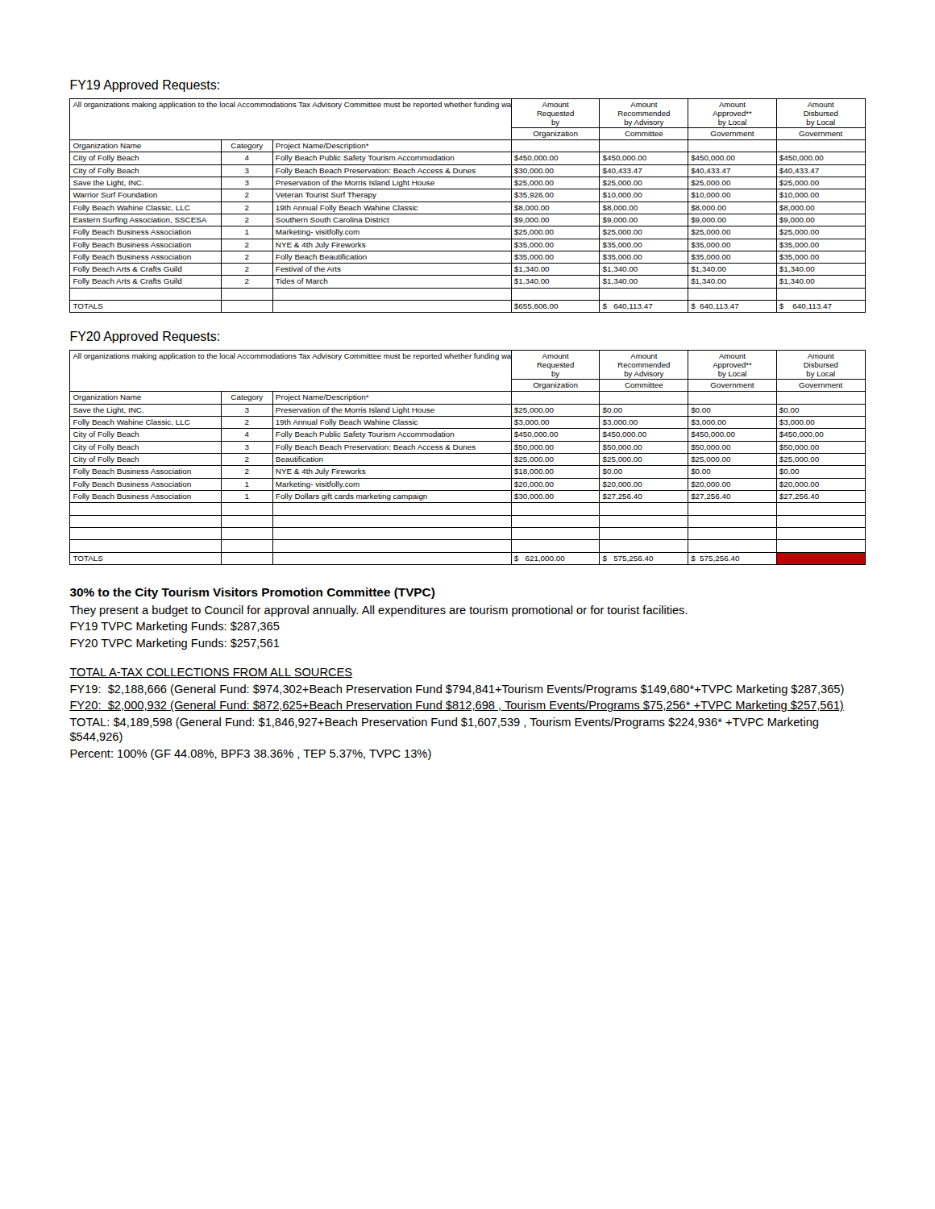FY19 Approved Requests:
| All organizations making application to the local Accommodations Tax Advisory Committee must be reported whether funding was approved or not. Please duplicate this form as necessary. | Amount Requested by | Amount Recommended by Advisory | Amount Approved** by Local | Amount Disbursed by Local |
| Organization | Committee | Government | Government |
| Organization Name | Category | Project Name/Description* | | | | |
| City of Folly Beach | 4 | Folly Beach Public Safety Tourism Accommodation | $450,000.00 | $450,000.00 | $450,000.00 | $450,000.00 |
| City of Folly Beach | 3 | Folly Beach Beach Preservation: Beach Access & Dunes | $30,000.00 | $40,433.47 | $40,433.47 | $40,433.47 |
| Save the Light, INC. | 3 | Preservation of the Morris Island Light House | $25,000.00 | $25,000.00 | $25,000.00 | $25,000.00 |
| Warrior Surf Foundation | 2 | Veteran Tourist Surf Therapy | $35,926.00 | $10,000.00 | $10,000.00 | $10,000.00 |
| Folly Beach Wahine Classic, LLC | 2 | 19th Annual Folly Beach Wahine Classic | $8,000.00 | $8,000.00 | $8,000.00 | $8,000.00 |
| Eastern Surfing Association, SSCESA | 2 | Southern South Carolina District | $9,000.00 | $9,000.00 | $9,000.00 | $9,000.00 |
| Folly Beach Business Association | 1 | Marketing- visitfolly.com | $25,000.00 | $25,000.00 | $25,000.00 | $25,000.00 |
| Folly Beach Business Association | 2 | NYE & 4th July Fireworks | $35,000.00 | $35,000.00 | $35,000.00 | $35,000.00 |
| Folly Beach Business Association | 2 | Folly Beach Beautification | $35,000.00 | $35,000.00 | $35,000.00 | $35,000.00 |
| Folly Beach Arts & Crafts Guild | 2 | Festival of the Arts | $1,340.00 | $1,340.00 | $1,340.00 | $1,340.00 |
| Folly Beach Arts & Crafts Guild | 2 | Tides of March | $1,340.00 | $1,340.00 | $1,340.00 | $1,340.00 |
| TOTALS | | | $655,606.00 | $ 640,113.47 | $ 640,113.47 | $ 640,113.47 |
FY20 Approved Requests:
| All organizations making application to the local Accommodations Tax Advisory Committee must be reported whether funding was approved or not. Please duplicate this form as necessary. | Amount Requested by | Amount Recommended by Advisory | Amount Approved** by Local | Amount Disbursed by Local |
| Organization | Committee | Government | Government |
| Organization Name | Category | Project Name/Description* | | | | |
| Save the Light, INC. | 3 | Preservation of the Morris Island Light House | $25,000.00 | $0.00 | $0.00 | $0.00 |
| Folly Beach Wahine Classic, LLC | 2 | 19th Annual Folly Beach Wahine Classic | $3,000.00 | $3,000.00 | $3,000.00 | $3,000.00 |
| City of Folly Beach | 4 | Folly Beach Public Safety Tourism Accommodation | $450,000.00 | $450,000.00 | $450,000.00 | $450,000.00 |
| City of Folly Beach | 3 | Folly Beach Beach Preservation: Beach Access & Dunes | $50,000.00 | $50,000.00 | $50,000.00 | $50,000.00 |
| City of Folly Beach | 2 | Beautification | $25,000.00 | $25,000.00 | $25,000.00 | $25,000.00 |
| Folly Beach Business Association | 2 | NYE & 4th July Fireworks | $18,000.00 | $0.00 | $0.00 | $0.00 |
| Folly Beach Business Association | 1 | Marketing- visitfolly.com | $20,000.00 | $20,000.00 | $20,000.00 | $20,000.00 |
| Folly Beach Business Association | 1 | Folly Dollars gift cards marketing campaign | $30,000.00 | $27,256.40 | $27,256.40 | $27,256.40 |
| TOTALS | | | $ 621,000.00 | $ 575,256.40 | $ 575,256.40 | $ 575,256.40 |
30% to the City Tourism Visitors Promotion Committee (TVPC)
They present a budget to Council for approval annually. All expenditures are tourism promotional or for tourist facilities.
FY19 TVPC Marketing Funds: $287,365
FY20 TVPC Marketing Funds: $257,561
TOTAL A-TAX COLLECTIONS FROM ALL SOURCES
FY19: $2,188,666 (General Fund: $974,302+Beach Preservation Fund $794,841+Tourism Events/Programs $149,680*+TVPC Marketing $287,365)
FY20: $2,000,932 (General Fund: $872,625+Beach Preservation Fund $812,698 , Tourism Events/Programs $75,256* +TVPC Marketing $257,561)
TOTAL: $4,189,598 (General Fund: $1,846,927+Beach Preservation Fund $1,607,539 , Tourism Events/Programs $224,936* +TVPC Marketing $544,926)
Percent: 100% (GF 44.08%, BPF3 38.36% , TEP 5.37%, TVPC 13%)